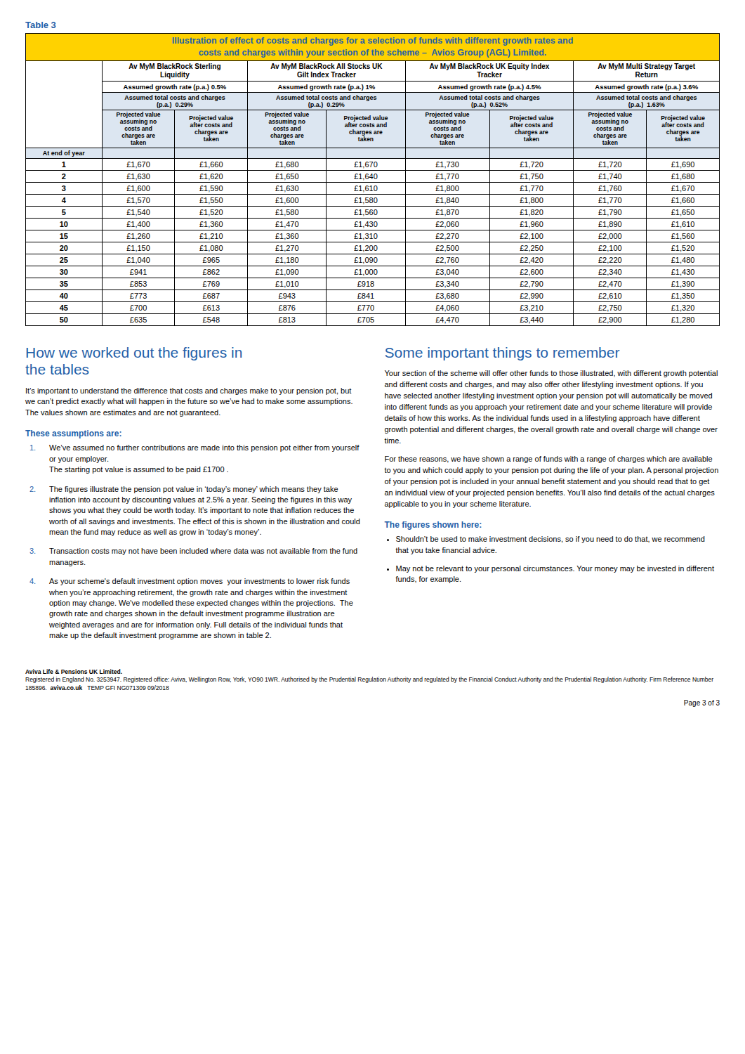Table 3
| Illustration of effect of costs and charges for a selection of funds with different growth rates and costs and charges within your section of the scheme – Avios Group (AGL) Limited. |
| | Av MyM BlackRock Sterling Liquidity | Av MyM BlackRock All Stocks UK Gilt Index Tracker | Av MyM BlackRock UK Equity Index Tracker | Av MyM Multi Strategy Target Return |
| Assumed growth rate (p.a.) 0.5% | Assumed growth rate (p.a.) 1% | Assumed growth rate (p.a.) 4.5% | Assumed growth rate (p.a.) 3.6% |
| Assumed total costs and charges (p.a.) 0.29% | Assumed total costs and charges (p.a.) 0.29% | Assumed total costs and charges (p.a.) 0.52% | Assumed total costs and charges (p.a.) 1.63% |
| Projected value assuming no costs and charges are taken | Projected value after costs and charges are taken | Projected value assuming no costs and charges are taken | Projected value after costs and charges are taken | Projected value assuming no costs and charges are taken | Projected value after costs and charges are taken | Projected value assuming no costs and charges are taken | Projected value after costs and charges are taken |
| At end of year | | | | | | | | |
| 1 | £1,670 | £1,660 | £1,680 | £1,670 | £1,730 | £1,720 | £1,720 | £1,690 |
| 2 | £1,630 | £1,620 | £1,650 | £1,640 | £1,770 | £1,750 | £1,740 | £1,680 |
| 3 | £1,600 | £1,590 | £1,630 | £1,610 | £1,800 | £1,770 | £1,760 | £1,670 |
| 4 | £1,570 | £1,550 | £1,600 | £1,580 | £1,840 | £1,800 | £1,770 | £1,660 |
| 5 | £1,540 | £1,520 | £1,580 | £1,560 | £1,870 | £1,820 | £1,790 | £1,650 |
| 10 | £1,400 | £1,360 | £1,470 | £1,430 | £2,060 | £1,960 | £1,890 | £1,610 |
| 15 | £1,260 | £1,210 | £1,360 | £1,310 | £2,270 | £2,100 | £2,000 | £1,560 |
| 20 | £1,150 | £1,080 | £1,270 | £1,200 | £2,500 | £2,250 | £2,100 | £1,520 |
| 25 | £1,040 | £965 | £1,180 | £1,090 | £2,760 | £2,420 | £2,220 | £1,480 |
| 30 | £941 | £862 | £1,090 | £1,000 | £3,040 | £2,600 | £2,340 | £1,430 |
| 35 | £853 | £769 | £1,010 | £918 | £3,340 | £2,790 | £2,470 | £1,390 |
| 40 | £773 | £687 | £943 | £841 | £3,680 | £2,990 | £2,610 | £1,350 |
| 45 | £700 | £613 | £876 | £770 | £4,060 | £3,210 | £2,750 | £1,320 |
| 50 | £635 | £548 | £813 | £705 | £4,470 | £3,440 | £2,900 | £1,280 |
How we worked out the figures in
the tables
It’s important to understand the difference that costs and charges make to your pension pot, but we can’t predict exactly what will happen in the future so we’ve had to make some assumptions. The values shown are estimates and are not guaranteed.
These assumptions are:
1. We’ve assumed no further contributions are made into this pension pot either from yourself or your employer.
The starting pot value is assumed to be paid £1700 .
2. The figures illustrate the pension pot value in ‘today’s money’ which means they take inflation into account by discounting values at 2.5% a year. Seeing the figures in this way shows you what they could be worth today. It’s important to note that inflation reduces the worth of all savings and investments. The effect of this is shown in the illustration and could mean the fund may reduce as well as grow in ‘today’s money’.
3. Transaction costs may not have been included where data was not available from the fund managers.
4. As your scheme's default investment option moves your investments to lower risk funds when you’re approaching retirement, the growth rate and charges within the investment option may change. We've modelled these expected changes within the projections. The growth rate and charges shown in the default investment programme illustration are weighted averages and are for information only. Full details of the individual funds that make up the default investment programme are shown in table 2.
Some important things to remember
Your section of the scheme will offer other funds to those illustrated, with different growth potential and different costs and charges, and may also offer other lifestyling investment options. If you have selected another lifestyling investment option your pension pot will automatically be moved into different funds as you approach your retirement date and your scheme literature will provide details of how this works. As the individual funds used in a lifestyling approach have different growth potential and different charges, the overall growth rate and overall charge will change over time.
For these reasons, we have shown a range of funds with a range of charges which are available to you and which could apply to your pension pot during the life of your plan. A personal projection of your pension pot is included in your annual benefit statement and you should read that to get an individual view of your projected pension benefits. You’ll also find details of the actual charges applicable to you in your scheme literature.
The figures shown here:
Shouldn’t be used to make investment decisions, so if you need to do that, we recommend that you take financial advice.
May not be relevant to your personal circumstances. Your money may be invested in different funds, for example.
Aviva Life & Pensions UK Limited.
Registered in England No. 3253947. Registered office: Aviva, Wellington Row, York, YO90 1WR. Authorised by the Prudential Regulation Authority and regulated by the Financial Conduct Authority and the Prudential Regulation Authority. Firm Reference Number 185896. aviva.co.uk TEMP GFI NG071309 09/2018
Page 3 of 3